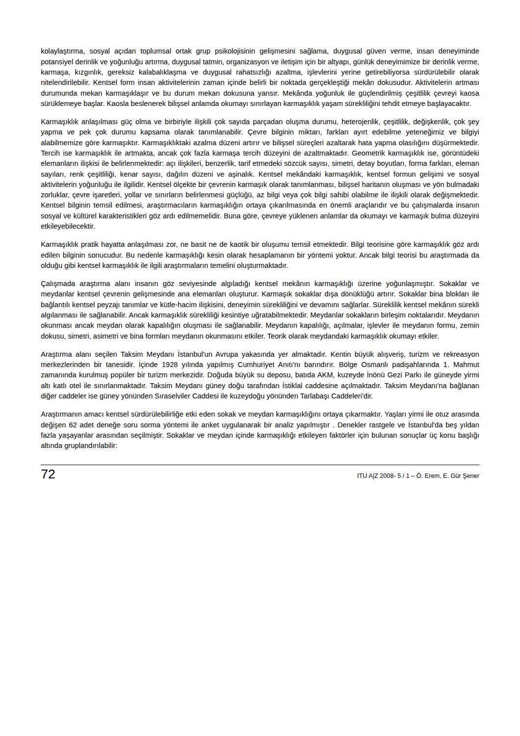kolaylaştırma, sosyal açıdan toplumsal ortak grup psikolojisinin gelişmesini sağlama, duygusal güven verme, insan deneyiminde potansiyel derinlik ve yoğunluğu artırma, duygusal tatmin, organizasyon ve iletişim için bir altyapı, günlük deneyimimize bir derinlik verme, karmaşa, kızgınlık, gereksiz kalabalıklaşma ve duygusal rahatsızlığı azaltma, işlevlerini yerine getirebiliyorsa sürdürülebilir olarak nitelendirilebilir. Kentsel form insan aktivitelerinin zaman içinde belirli bir noktada gerçekleştiği mekân dokusudur. Aktivitelerin artması durumunda mekan karmaşıklaşır ve bu durum mekan dokusuna yansır. Mekânda yoğunluk ile güçlendirilmiş çeşitlilik çevreyi kaosa sürüklemeye başlar. Kaosla beslenerek bilişsel anlamda okumayı sınırlayan karmaşıklık yaşam sürekliliğini tehdit etmeye başlayacaktır.
Karmaşıklık anlaşılması güç olma ve birbiriyle ilişkili çok sayıda parçadan oluşma durumu, heterojenlik, çeşitlilik, değişkenlik, çok şey yapma ve pek çok durumu kapsama olarak tanımlanabilir. Çevre bilginin miktarı, farkları ayırt edebilme yeteneğimiz ve bilgiyi alabilmemize göre karmaşıktır. Karmaşıklıktaki azalma düzeni artırır ve bilişsel süreçleri azaltarak hata yapma olasılığını düşürmektedir. Tercih ise karmaşıklık ile artmakta, ancak çok fazla karmaşa tercih düzeyini de azaltmaktadır. Geometrik karmaşıklık ise, görüntüdeki elemanların ilişkisi ile belirlenmektedir: açı ilişkileri, benzerlik, tarif etmedeki sözcük sayısı, simetri, detay boyutları, forma farkları, eleman sayıları, renk çeşitliliği, kenar sayısı, dağılın düzeni ve aşinalık. Kentsel mekândaki karmaşıklık, kentsel formun gelişimi ve sosyal aktivitelerin yoğunluğu ile ilgilidir. Kentsel ölçekte bir çevrenin karmaşık olarak tanımlanması, bilişsel haritanın oluşması ve yön bulmadaki zorluklar, çevre işaretleri, yollar ve sınırların belirlenmesi güçlüğü, az bilgi veya çok bilgi sahibi olabilme ile ilişkili olarak değişmektedir. Kentsel bilginin temsil edilmesi, araştırmacıların karmaşıklığın ortaya çıkarılmasında en önemli araçlarıdır ve bu çalışmalarda insanın sosyal ve kültürel karakteristikleri göz ardı edilmemelidir. Buna göre, çevreye yüklenen anlamlar da okumayı ve karmaşık bulma düzeyini etkileyebilecektir.
Karmaşıklık pratik hayatta anlaşılması zor, ne basit ne de kaotik bir oluşumu temsil etmektedir. Bilgi teorisine göre karmaşıklık göz ardı edilen bilginin sonucudur. Bu nedenle karmaşıklığı kesin olarak hesaplamanın bir yöntemi yoktur. Ancak bilgi teorisi bu araştırmada da olduğu gibi kentsel karmaşıklık ile ilgili araştırmaların temelini oluşturmaktadır.
Çalışmada araştırma alanı insanın göz seviyesinde algıladığı kentsel mekânın karmaşıklığı üzerine yoğunlaşmıştır. Sokaklar ve meydanlar kentsel çevrenin gelişmesinde ana elemanları oluşturur. Karmaşık sokaklar dışa dönüklüğü artırır. Sokaklar bina blokları ile bağlantılı kentsel peyzajı tanımlar ve kütle-hacim ilişkisini, deneyimin sürekliliğini ve devamını sağlarlar. Süreklilik kentsel mekânın sürekli algılanması ile sağlanabilir. Ancak karmaşıklık sürekliliği kesintiye uğratabilmektedir. Meydanlar sokakların birleşim noktalarıdır. Meydanın okunması ancak meydan olarak kapalılığın oluşması ile sağlanabilir. Meydanın kapalılığı, açılmalar, işlevler ile meydanın formu, zemin dokusu, simetri, asimetri ve bina formları meydanın okunmasını etkiler. Teorik olarak meydandaki karmaşıklık okumayı etkiler.
Araştırma alanı seçilen Taksim Meydanı İstanbul'un Avrupa yakasında yer almaktadır. Kentin büyük alışveriş, turizm ve rekreasyon merkezlerinden bir tanesidir. İçinde 1928 yılında yapılmış Cumhuriyet Anıtı'nı barındırır. Bölge Osmanlı padişahlarında 1. Mahmut zamanında kurulmuş popüler bir turizm merkezidir. Doğuda büyük su deposu, batıda AKM, kuzeyde İnönü Gezi Parkı ile güneyde yirmi altı katlı otel ile sınırlanmaktadır. Taksim Meydanı güney doğu tarafından İstiklal caddesine açılmaktadır. Taksim Meydanı'na bağlanan diğer caddeler ise güney yönünden Sıraselviler Caddesi ile kuzeydoğu yönünden Tarlabaşı Caddeleri'dir.
Araştırmanın amacı kentsel sürdürülebilirliğe etki eden sokak ve meydan karmaşıklığını ortaya çıkarmaktır. Yaşları yirmi ile otuz arasında değişen 62 adet deneğe soru sorma yöntemi ile anket uygulanarak bir analiz yapılmıştır . Denekler rastgele ve İstanbul'da beş yıldan fazla yaşayanlar arasından seçilmiştir. Sokaklar ve meydan içinde karmaşıklığı etkileyen faktörler için bulunan sonuçlar üç konu başlığı altında gruplandırılabilir:
72 ITU A|Z 2008- 5 / 1 – Ö. Erem, E. Gür Şener